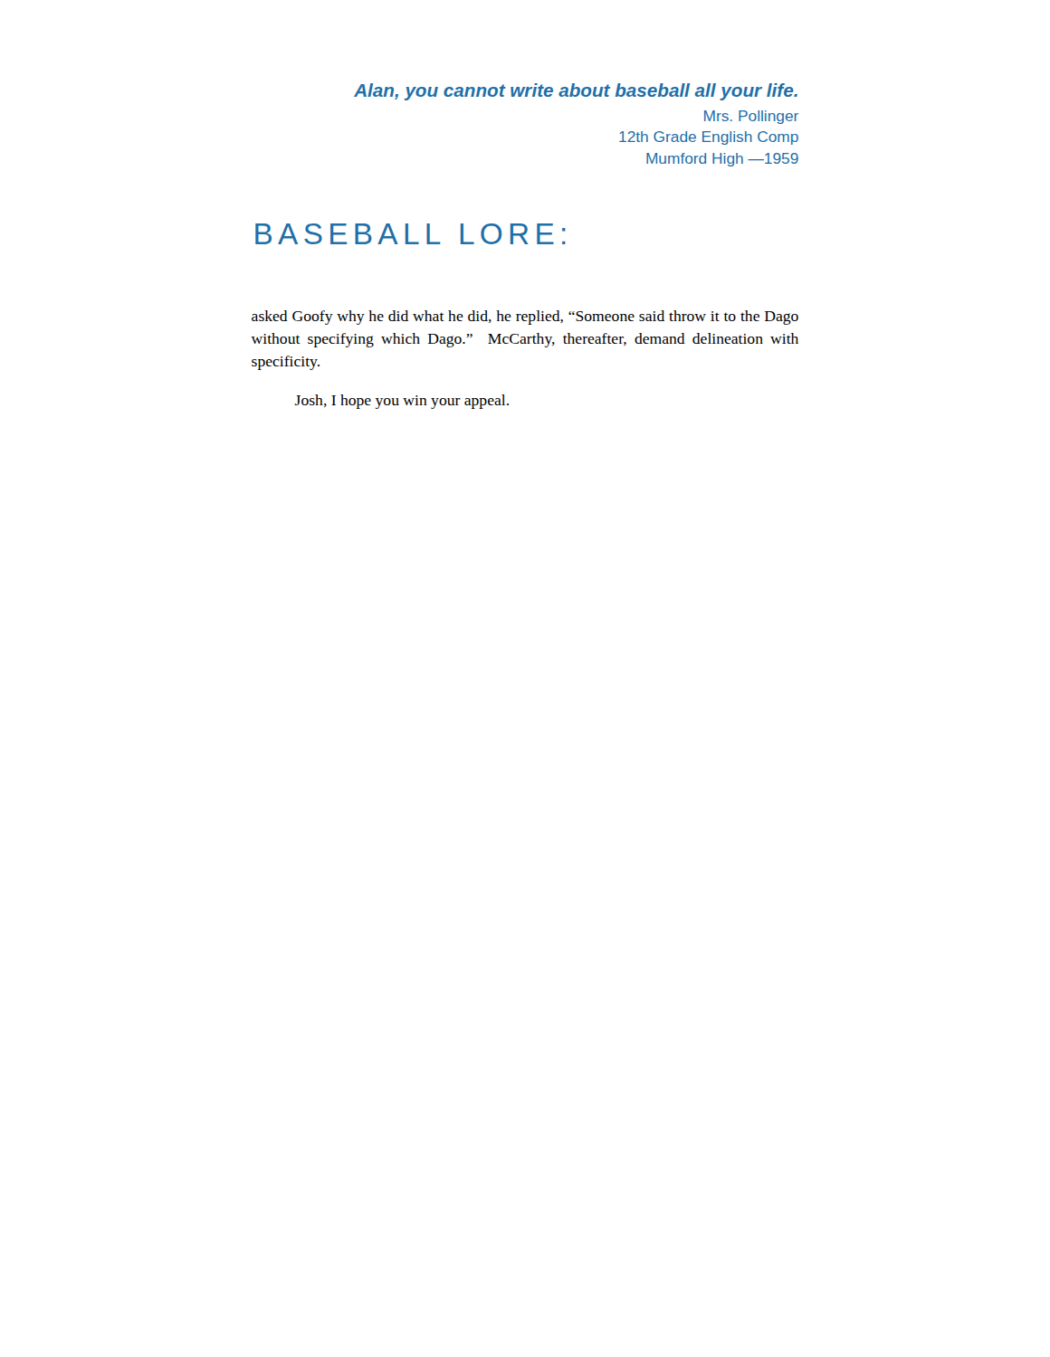Alan, you cannot write about baseball all your life. Mrs. Pollinger 12th Grade English Comp Mumford High —1959
BASEBALL LORE:
asked Goofy why he did what he did, he replied, “Someone said throw it to the Dago without specifying which Dago.” McCarthy, thereafter, demand delineation with specificity.
Josh, I hope you win your appeal.